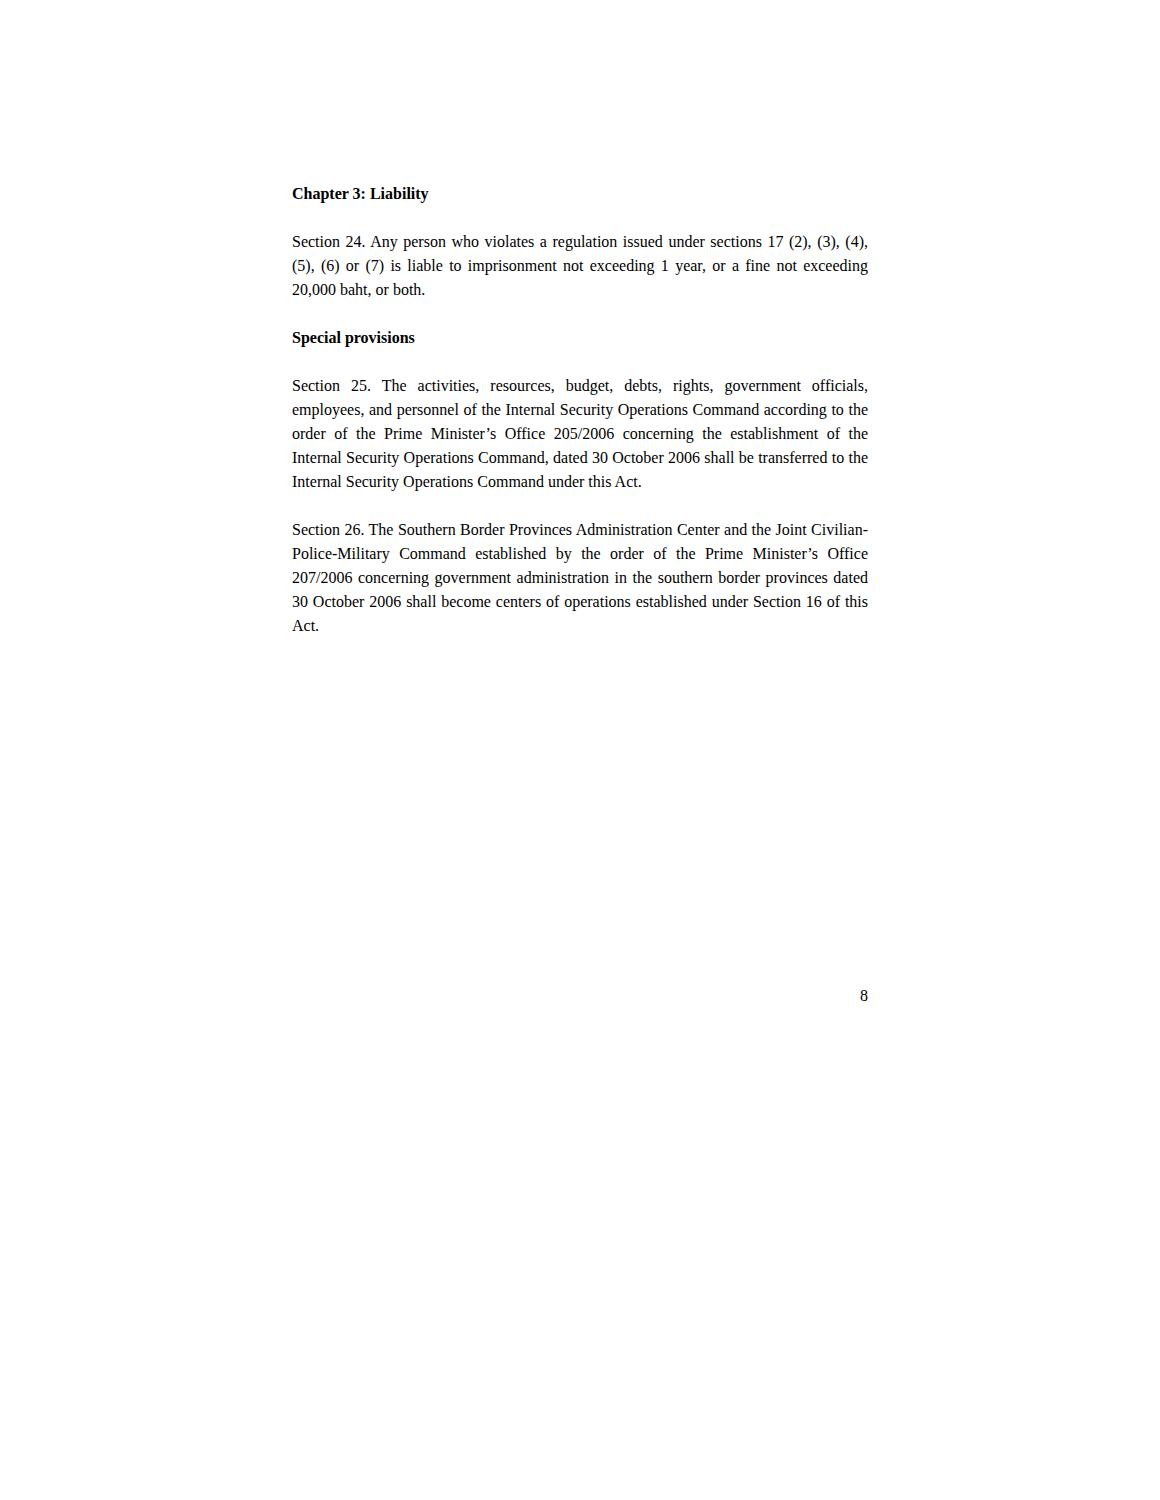Chapter 3: Liability
Section 24. Any person who violates a regulation issued under sections 17 (2), (3), (4), (5), (6) or (7) is liable to imprisonment not exceeding 1 year, or a fine not exceeding 20,000 baht, or both.
Special provisions
Section 25. The activities, resources, budget, debts, rights, government officials, employees, and personnel of the Internal Security Operations Command according to the order of the Prime Minister’s Office 205/2006 concerning the establishment of the Internal Security Operations Command, dated 30 October 2006 shall be transferred to the Internal Security Operations Command under this Act.
Section 26. The Southern Border Provinces Administration Center and the Joint Civilian-Police-Military Command established by the order of the Prime Minister’s Office 207/2006 concerning government administration in the southern border provinces dated 30 October 2006 shall become centers of operations established under Section 16 of this Act.
8